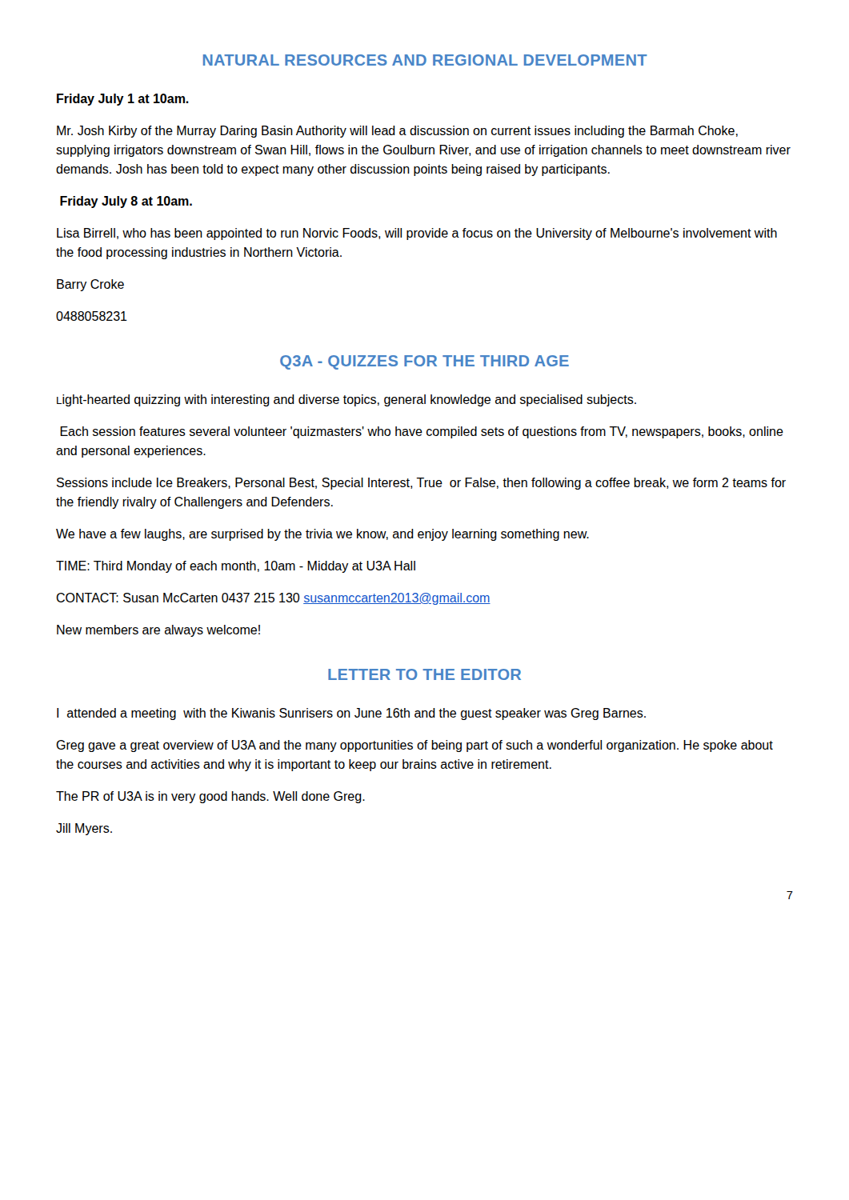NATURAL RESOURCES AND REGIONAL DEVELOPMENT
Friday July 1 at 10am.
Mr. Josh Kirby of the Murray Daring Basin Authority will lead a discussion on current issues including the Barmah Choke, supplying irrigators downstream of Swan Hill, flows in the Goulburn River, and use of irrigation channels to meet downstream river demands. Josh has been told to expect many other discussion points being raised by participants.
Friday July 8 at 10am.
Lisa Birrell, who has been appointed to run Norvic Foods, will provide a focus on the University of Melbourne's involvement with the food processing industries in Northern Victoria.
Barry Croke
0488058231
Q3A - QUIZZES FOR THE THIRD AGE
Light-hearted quizzing with interesting and diverse topics, general knowledge and specialised subjects.
Each session features several volunteer 'quizmasters' who have compiled sets of questions from TV, newspapers, books, online and personal experiences.
Sessions include Ice Breakers, Personal Best, Special Interest, True or False, then following a coffee break, we form 2 teams for the friendly rivalry of Challengers and Defenders.
We have a few laughs, are surprised by the trivia we know, and enjoy learning something new.
TIME: Third Monday of each month, 10am - Midday at U3A Hall
CONTACT: Susan McCarten 0437 215 130 susanmccarten2013@gmail.com
New members are always welcome!
LETTER TO THE EDITOR
I attended a meeting with the Kiwanis Sunrisers on June 16th and the guest speaker was Greg Barnes.
Greg gave a great overview of U3A and the many opportunities of being part of such a wonderful organization. He spoke about the courses and activities and why it is important to keep our brains active in retirement.
The PR of U3A is in very good hands. Well done Greg.
Jill Myers.
7